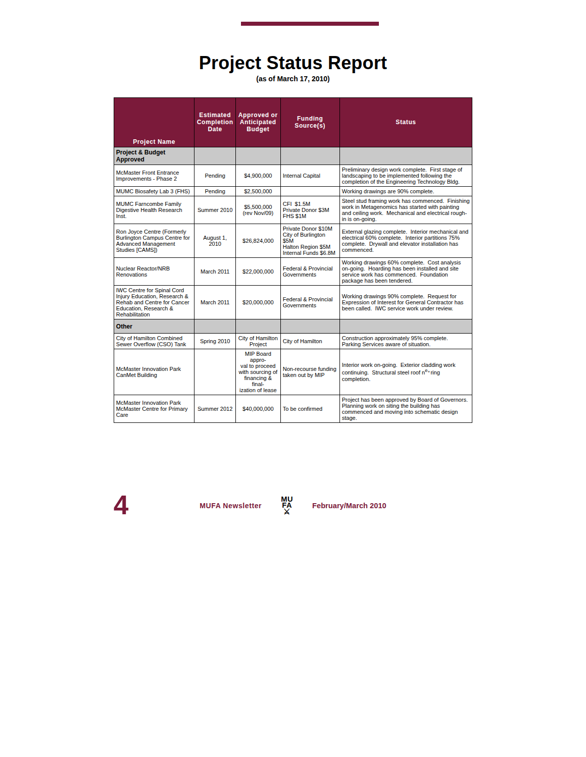Project Status Report
(as of March 17, 2010)
| Project Name | Estimated Completion Date | Approved or Anticipated Budget | Funding Source(s) | Status |
| --- | --- | --- | --- | --- |
| Project & Budget Approved | | | | |
| McMaster Front Entrance Improvements - Phase 2 | Pending | $4,900,000 | Internal Capital | Preliminary design work complete. First stage of landscaping to be implemented following the completion of the Engineering Technology Bldg. |
| MUMC Biosafety Lab 3 (FHS) | Pending | $2,500,000 | | Working drawings are 90% complete. |
| MUMC Farncombe Family Digestive Health Research Inst. | Summer 2010 | $5,500,000 (rev Nov/09) | CFI $1.5M Private Donor $3M FHS $1M | Steel stud framing work has commenced. Finishing work in Metagenomics has started with painting and ceiling work. Mechanical and electrical rough-in is on-going. |
| Ron Joyce Centre (Formerly Burlington Campus Centre for Advanced Management Studies [CAMS]) | August 1, 2010 | $26,824,000 | Private Donor $10M City of Burlington $5M Halton Region $5M Internal Funds $6.8M | External glazing complete. Interior mechanical and electrical 60% complete. Interior partitions 75% complete. Drywall and elevator installation has commenced. |
| Nuclear Reactor/NRB Renovations | March 2011 | $22,000,000 | Federal & Provincial Governments | Working drawings 60% complete. Cost analysis on-going. Hoarding has been installed and site service work has commenced. Foundation package has been tendered. |
| IWC Centre for Spinal Cord Injury Education, Research & Rehab and Centre for Cancer Education, Research & Rehabilitation | March 2011 | $20,000,000 | Federal & Provincial Governments | Working drawings 90% complete. Request for Expression of Interest for General Contractor has been called. IWC service work under review. |
| Other | | | | |
| City of Hamilton Combined Sewer Overflow (CSO) Tank | Spring 2010 | City of Hamilton Project | City of Hamilton | Construction approximately 95% complete. Parking Services aware of situation. |
| McMaster Innovation Park CanMet Building | | MIP Board appro- val to proceed with sourcing of financing & final- ization of lease | Non-recourse funding taken out by MIP | Interior work on-going. Exterior cladding work continuing. Structural steel roof n e ⁺ring completion. |
| McMaster Innovation Park McMaster Centre for Primary Care | Summer 2012 | $40,000,000 | To be confirmed | Project has been approved by Board of Governors. Planning work on siting the building has commenced and moving into schematic design stage. |
4
MUFA Newsletter MU
FA⚔ February/March 2010